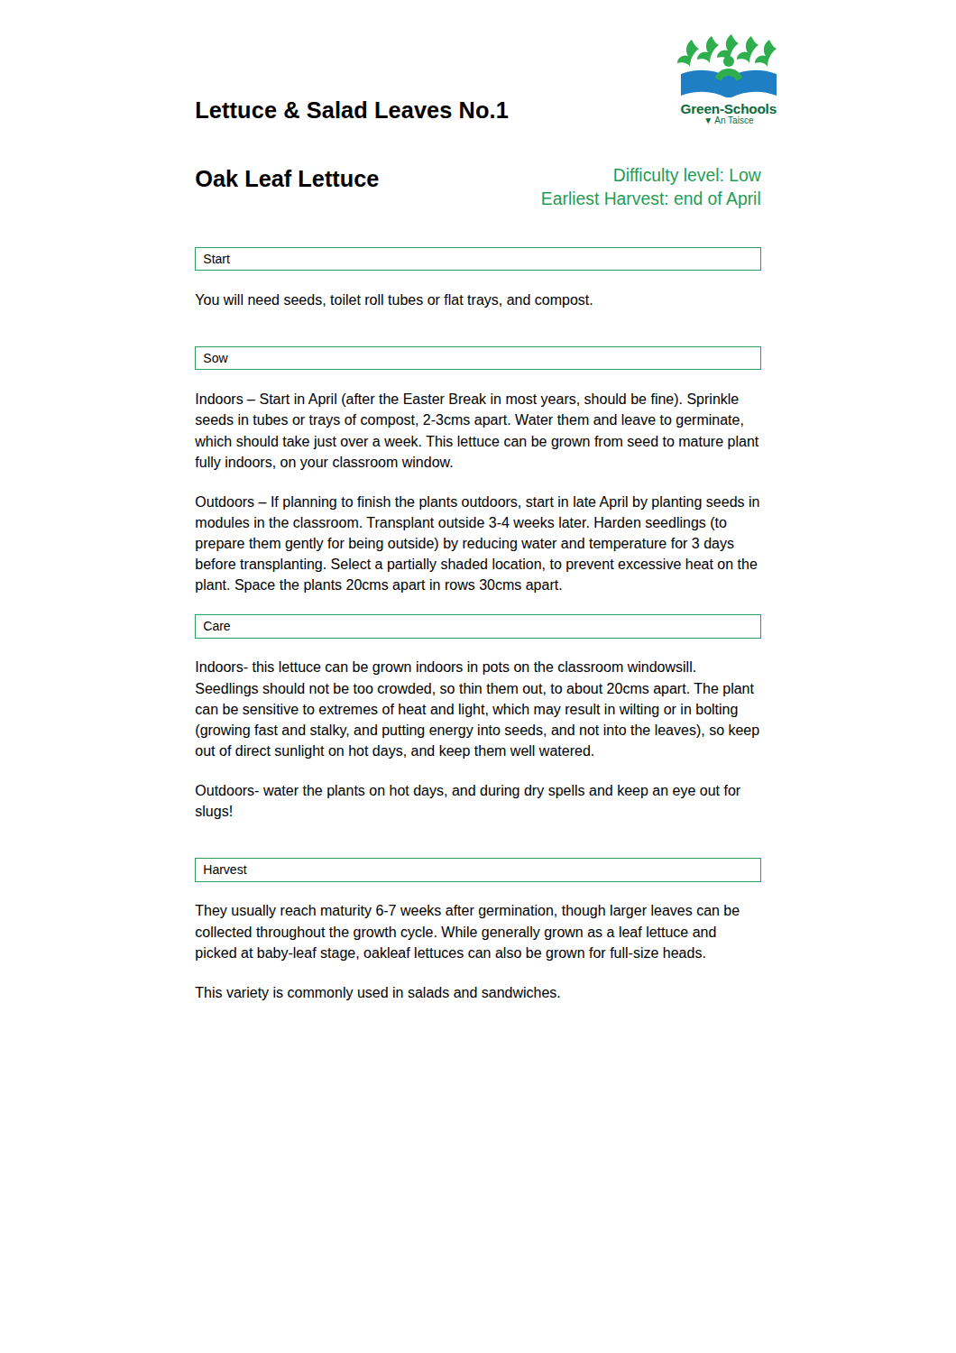Green-Schools
▼ An Taisce
Lettuce & Salad Leaves No.1
Oak Leaf Lettuce
Difficulty level: Low
Earliest Harvest: end of April
Start
You will need seeds, toilet roll tubes or flat trays, and compost.
Sow
Indoors – Start in April (after the Easter Break in most years, should be fine). Sprinkle seeds in tubes or trays of compost, 2-3cms apart. Water them and leave to germinate, which should take just over a week. This lettuce can be grown from seed to mature plant fully indoors, on your classroom window.
Outdoors – If planning to finish the plants outdoors, start in late April by planting seeds in modules in the classroom. Transplant outside 3-4 weeks later. Harden seedlings (to prepare them gently for being outside) by reducing water and temperature for 3 days before transplanting. Select a partially shaded location, to prevent excessive heat on the plant. Space the plants 20cms apart in rows 30cms apart.
Care
Indoors- this lettuce can be grown indoors in pots on the classroom windowsill. Seedlings should not be too crowded, so thin them out, to about 20cms apart. The plant can be sensitive to extremes of heat and light, which may result in wilting or in bolting (growing fast and stalky, and putting energy into seeds, and not into the leaves), so keep out of direct sunlight on hot days, and keep them well watered.
Outdoors- water the plants on hot days, and during dry spells and keep an eye out for slugs!
Harvest
They usually reach maturity 6-7 weeks after germination, though larger leaves can be collected throughout the growth cycle. While generally grown as a leaf lettuce and picked at baby-leaf stage, oakleaf lettuces can also be grown for full-size heads.
This variety is commonly used in salads and sandwiches.